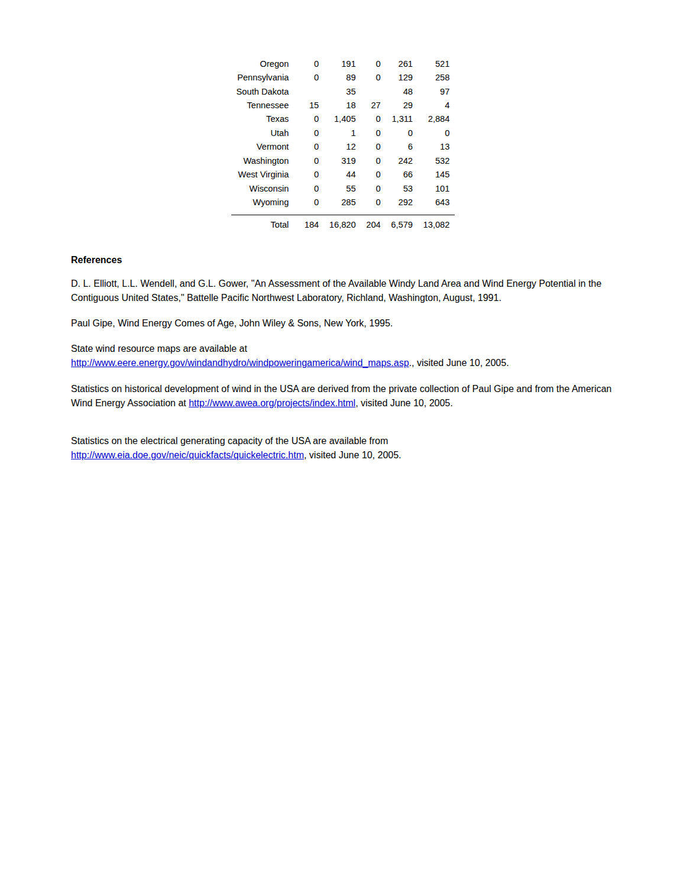| Oregon | 0 | 191 | 0 | 261 | 521 |
| Pennsylvania | 0 | 89 | 0 | 129 | 258 |
| South Dakota | | 35 | | 48 | 97 |
| Tennessee | 15 | 18 | 27 | 29 | 4 |
| Texas | 0 | 1,405 | 0 | 1,311 | 2,884 |
| Utah | 0 | 1 | 0 | 0 | 0 |
| Vermont | 0 | 12 | 0 | 6 | 13 |
| Washington | 0 | 319 | 0 | 242 | 532 |
| West Virginia | 0 | 44 | 0 | 66 | 145 |
| Wisconsin | 0 | 55 | 0 | 53 | 101 |
| Wyoming | 0 | 285 | 0 | 292 | 643 |
| Total | 184 | 16,820 | 204 | 6,579 | 13,082 |
References
D. L. Elliott, L.L. Wendell, and G.L. Gower, "An Assessment of the Available Windy Land Area and Wind Energy Potential in the Contiguous United States," Battelle Pacific Northwest Laboratory, Richland, Washington, August, 1991.
Paul Gipe, Wind Energy Comes of Age, John Wiley & Sons, New York, 1995.
State wind resource maps are available at
http://www.eere.energy.gov/windandhydro/windpoweringamerica/wind_maps.asp., visited June 10, 2005.
Statistics on historical development of wind in the USA are derived from the private collection of Paul Gipe and from the American Wind Energy Association at http://www.awea.org/projects/index.html, visited June 10, 2005.
Statistics on the electrical generating capacity of the USA are available from http://www.eia.doe.gov/neic/quickfacts/quickelectric.htm, visited June 10, 2005.